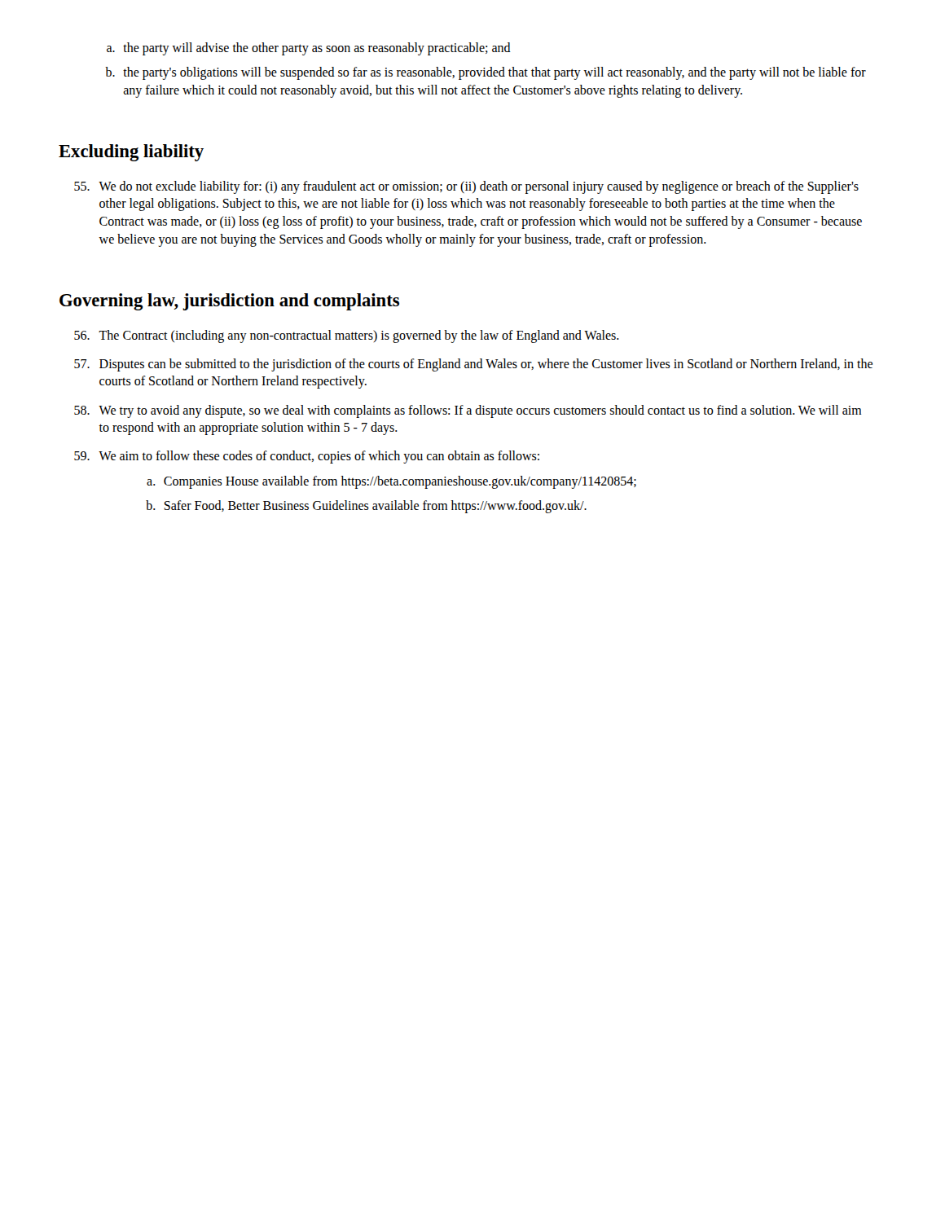the party will advise the other party as soon as reasonably practicable; and
the party's obligations will be suspended so far as is reasonable, provided that that party will act reasonably, and the party will not be liable for any failure which it could not reasonably avoid, but this will not affect the Customer's above rights relating to delivery.
Excluding liability
55. We do not exclude liability for: (i) any fraudulent act or omission; or (ii) death or personal injury caused by negligence or breach of the Supplier's other legal obligations. Subject to this, we are not liable for (i) loss which was not reasonably foreseeable to both parties at the time when the Contract was made, or (ii) loss (eg loss of profit) to your business, trade, craft or profession which would not be suffered by a Consumer - because we believe you are not buying the Services and Goods wholly or mainly for your business, trade, craft or profession.
Governing law, jurisdiction and complaints
56. The Contract (including any non-contractual matters) is governed by the law of England and Wales.
57. Disputes can be submitted to the jurisdiction of the courts of England and Wales or, where the Customer lives in Scotland or Northern Ireland, in the courts of Scotland or Northern Ireland respectively.
58. We try to avoid any dispute, so we deal with complaints as follows: If a dispute occurs customers should contact us to find a solution. We will aim to respond with an appropriate solution within 5 - 7 days.
59. We aim to follow these codes of conduct, copies of which you can obtain as follows:
Companies House available from https://beta.companieshouse.gov.uk/company/11420854;
Safer Food, Better Business Guidelines available from https://www.food.gov.uk/.